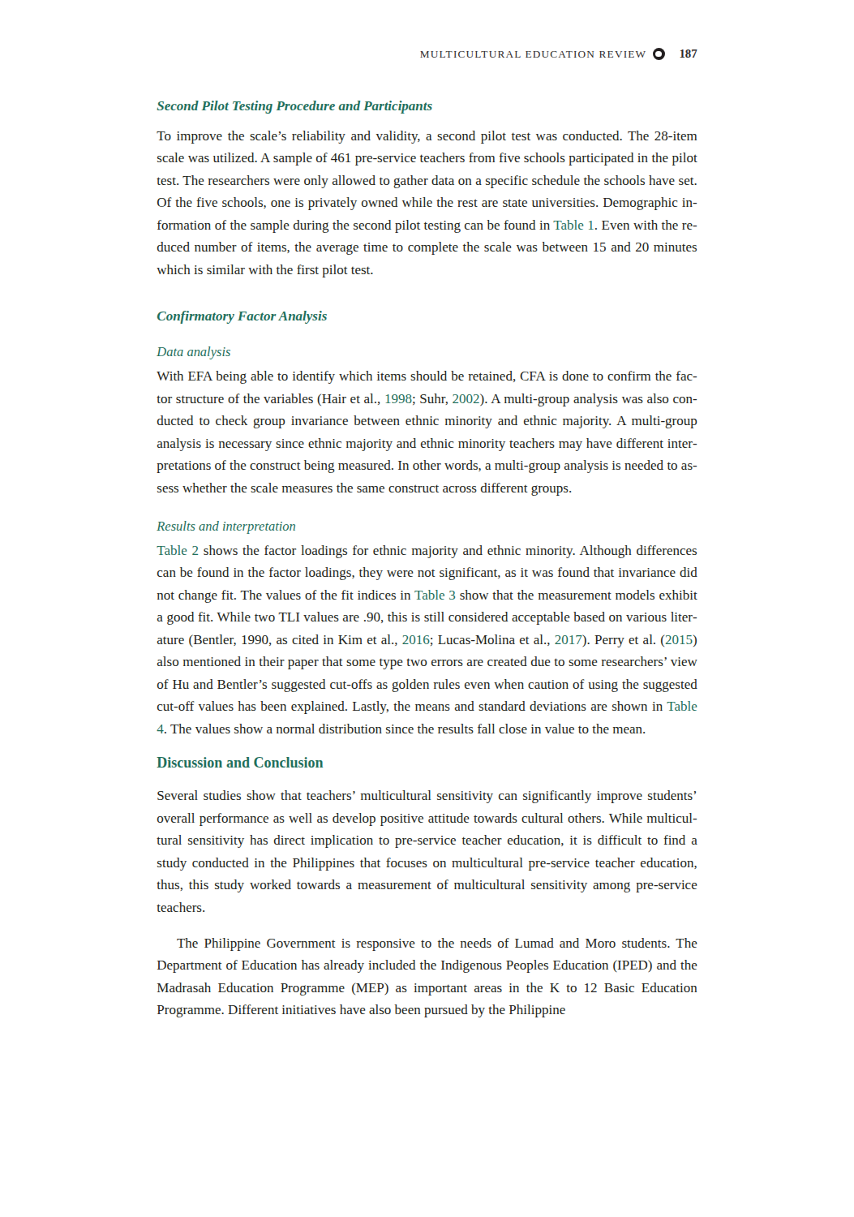Multicultural Education Review 187
Second Pilot Testing Procedure and Participants
To improve the scale’s reliability and validity, a second pilot test was conducted. The 28-item scale was utilized. A sample of 461 pre-service teachers from five schools participated in the pilot test. The researchers were only allowed to gather data on a specific schedule the schools have set. Of the five schools, one is privately owned while the rest are state universities. Demographic information of the sample during the second pilot testing can be found in Table 1. Even with the reduced number of items, the average time to complete the scale was between 15 and 20 minutes which is similar with the first pilot test.
Confirmatory Factor Analysis
Data analysis
With EFA being able to identify which items should be retained, CFA is done to confirm the factor structure of the variables (Hair et al., 1998; Suhr, 2002). A multi-group analysis was also conducted to check group invariance between ethnic minority and ethnic majority. A multi-group analysis is necessary since ethnic majority and ethnic minority teachers may have different interpretations of the construct being measured. In other words, a multi-group analysis is needed to assess whether the scale measures the same construct across different groups.
Results and interpretation
Table 2 shows the factor loadings for ethnic majority and ethnic minority. Although differences can be found in the factor loadings, they were not significant, as it was found that invariance did not change fit. The values of the fit indices in Table 3 show that the measurement models exhibit a good fit. While two TLI values are .90, this is still considered acceptable based on various literature (Bentler, 1990, as cited in Kim et al., 2016; Lucas-Molina et al., 2017). Perry et al. (2015) also mentioned in their paper that some type two errors are created due to some researchers’ view of Hu and Bentler’s suggested cut-offs as golden rules even when caution of using the suggested cut-off values has been explained. Lastly, the means and standard deviations are shown in Table 4. The values show a normal distribution since the results fall close in value to the mean.
Discussion and Conclusion
Several studies show that teachers’ multicultural sensitivity can significantly improve students’ overall performance as well as develop positive attitude towards cultural others. While multicultural sensitivity has direct implication to pre-service teacher education, it is difficult to find a study conducted in the Philippines that focuses on multicultural pre-service teacher education, thus, this study worked towards a measurement of multicultural sensitivity among pre-service teachers.
The Philippine Government is responsive to the needs of Lumad and Moro students. The Department of Education has already included the Indigenous Peoples Education (IPED) and the Madrasah Education Programme (MEP) as important areas in the K to 12 Basic Education Programme. Different initiatives have also been pursued by the Philippine